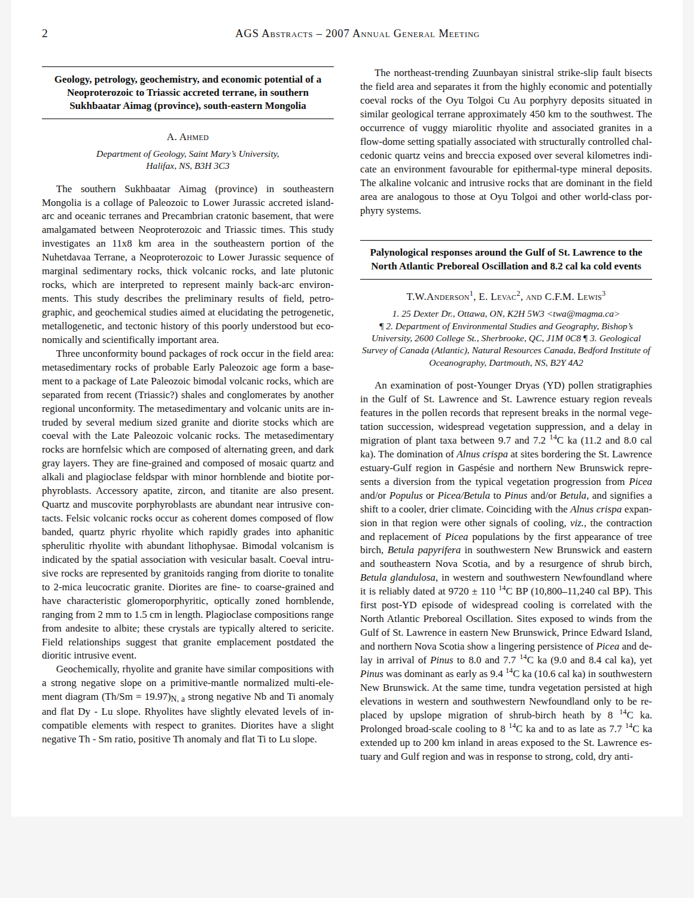2 AGS Abstracts – 2007 Annual General Meeting
Geology, petrology, geochemistry, and economic potential of a Neoproterozoic to Triassic accreted terrane, in southern Sukhbaatar Aimag (province), south-eastern Mongolia
A. Ahmed
Department of Geology, Saint Mary’s University,
Halifax, NS, B3H 3C3
The southern Sukhbaatar Aimag (province) in southeastern Mongolia is a collage of Paleozoic to Lower Jurassic accreted island-arc and oceanic terranes and Precambrian cratonic basement, that were amalgamated between Neoproterozoic and Triassic times. This study investigates an 11x8 km area in the southeastern portion of the Nuhetdavaa Terrane, a Neoproterozoic to Lower Jurassic sequence of marginal sedimentary rocks, thick volcanic rocks, and late plutonic rocks, which are interpreted to represent mainly back-arc environments. This study describes the preliminary results of field, petrographic, and geochemical studies aimed at elucidating the petrogenetic, metallogenetic, and tectonic history of this poorly understood but economically and scientifically important area.
Three unconformity bound packages of rock occur in the field area: metasedimentary rocks of probable Early Paleozoic age form a basement to a package of Late Paleozoic bimodal volcanic rocks, which are separated from recent (Triassic?) shales and conglomerates by another regional unconformity. The metasedimentary and volcanic units are intruded by several medium sized granite and diorite stocks which are coeval with the Late Paleozoic volcanic rocks. The metasedimentary rocks are hornfelsic which are composed of alternating green, and dark gray layers. They are fine-grained and composed of mosaic quartz and alkali and plagioclase feldspar with minor hornblende and biotite porphyroblasts. Accessory apatite, zircon, and titanite are also present. Quartz and muscovite porphyroblasts are abundant near intrusive contacts. Felsic volcanic rocks occur as coherent domes composed of flow banded, quartz phyric rhyolite which rapidly grades into aphanitic spherulitic rhyolite with abundant lithophysae. Bimodal volcanism is indicated by the spatial association with vesicular basalt. Coeval intrusive rocks are represented by granitoids ranging from diorite to tonalite to 2-mica leucocratic granite. Diorites are fine- to coarse-grained and have characteristic glomeroporphyritic, optically zoned hornblende, ranging from 2 mm to 1.5 cm in length. Plagioclase compositions range from andesite to albite; these crystals are typically altered to sericite. Field relationships suggest that granite emplacement postdated the dioritic intrusive event.
Geochemically, rhyolite and granite have similar compositions with a strong negative slope on a primitive-mantle normalized multi-element diagram (Th/Sm = 19.97)N, a strong negative Nb and Ti anomaly and flat Dy - Lu slope. Rhyolites have slightly elevated levels of incompatible elements with respect to granites. Diorites have a slight negative Th - Sm ratio, positive Th anomaly and flat Ti to Lu slope.
The northeast-trending Zuunbayan sinistral strike-slip fault bisects the field area and separates it from the highly economic and potentially coeval rocks of the Oyu Tolgoi Cu Au porphyry deposits situated in similar geological terrane approximately 450 km to the southwest. The occurrence of vuggy miarolitic rhyolite and associated granites in a flow-dome setting spatially associated with structurally controlled chalcedonic quartz veins and breccia exposed over several kilometres indicate an environment favourable for epithermal-type mineral deposits. The alkaline volcanic and intrusive rocks that are dominant in the field area are analogous to those at Oyu Tolgoi and other world-class porphyry systems.
Palynological responses around the Gulf of St. Lawrence to the North Atlantic Preboreal Oscillation and 8.2 cal ka cold events
T.W.Anderson1, E. Levac2, and C.F.M. Lewis3
1. 25 Dexter Dr., Ottawa, ON, K2H 5W3 <twa@magma.ca>
¶ 2. Department of Environmental Studies and Geography, Bishop’s University, 2600 College St., Sherbrooke, QC, J1M 0C8 ¶ 3. Geological Survey of Canada (Atlantic), Natural Resources Canada, Bedford Institute of Oceanography, Dartmouth, NS, B2Y 4A2
An examination of post-Younger Dryas (YD) pollen stratigraphies in the Gulf of St. Lawrence and St. Lawrence estuary region reveals features in the pollen records that represent breaks in the normal vegetation succession, widespread vegetation suppression, and a delay in migration of plant taxa between 9.7 and 7.2 14C ka (11.2 and 8.0 cal ka). The domination of Alnus crispa at sites bordering the St. Lawrence estuary-Gulf region in Gaspésie and northern New Brunswick represents a diversion from the typical vegetation progression from Picea and/or Populus or Picea/Betula to Pinus and/or Betula, and signifies a shift to a cooler, drier climate. Coinciding with the Alnus crispa expansion in that region were other signals of cooling, viz., the contraction and replacement of Picea populations by the first appearance of tree birch, Betula papyrifera in southwestern New Brunswick and eastern and southeastern Nova Scotia, and by a resurgence of shrub birch, Betula glandulosa, in western and southwestern Newfoundland where it is reliably dated at 9720 ± 110 14C BP (10,800–11,240 cal BP). This first post-YD episode of widespread cooling is correlated with the North Atlantic Preboreal Oscillation. Sites exposed to winds from the Gulf of St. Lawrence in eastern New Brunswick, Prince Edward Island, and northern Nova Scotia show a lingering persistence of Picea and delay in arrival of Pinus to 8.0 and 7.7 14C ka (9.0 and 8.4 cal ka), yet Pinus was dominant as early as 9.4 14C ka (10.6 cal ka) in southwestern New Brunswick. At the same time, tundra vegetation persisted at high elevations in western and southwestern Newfoundland only to be replaced by upslope migration of shrub-birch heath by 8 14C ka. Prolonged broad-scale cooling to 8 14C ka and to as late as 7.7 14C ka extended up to 200 km inland in areas exposed to the St. Lawrence estuary and Gulf region and was in response to strong, cold, dry anti-